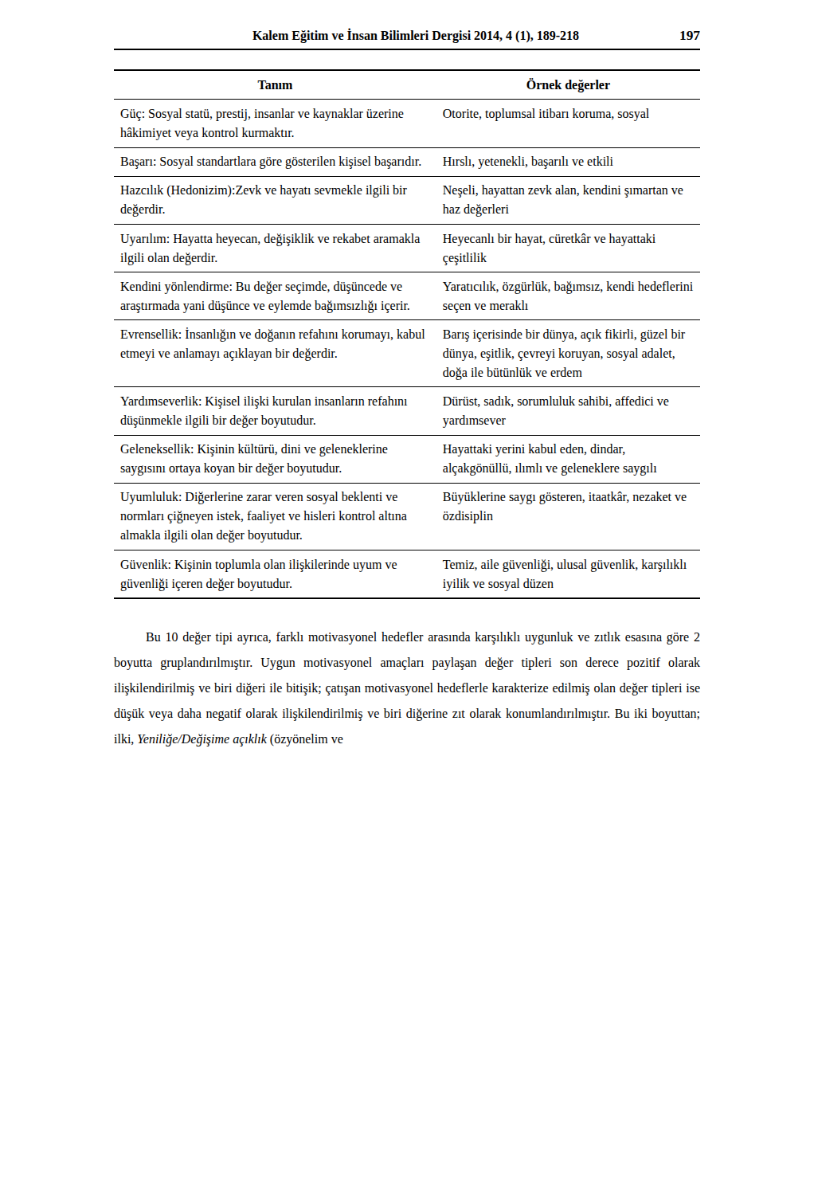Kalem Eğitim ve İnsan Bilimleri Dergisi 2014, 4 (1), 189-218 197
| Tanım | Örnek değerler |
| --- | --- |
| Güç: Sosyal statü, prestij, insanlar ve kaynaklar üzerine hâkimiyet veya kontrol kurmaktır. | Otorite, toplumsal itibarı koruma, sosyal |
| Başarı: Sosyal standartlara göre gösterilen kişisel başarıdır. | Hırslı, yetenekli, başarılı ve etkili |
| Hazcılık (Hedonizim):Zevk ve hayatı sevmekle ilgili bir değerdir. | Neşeli, hayattan zevk alan, kendini şımartan ve haz değerleri |
| Uyarılım: Hayatta heyecan, değişiklik ve rekabet aramakla ilgili olan değerdir. | Heyecanlı bir hayat, cüretkâr ve hayattaki çeşitlilik |
| Kendini yönlendirme: Bu değer seçimde, düşüncede ve araştırmada yani düşünce ve eylemde bağımsızlığı içerir. | Yaratıcılık, özgürlük, bağımsız, kendi hedeflerini seçen ve meraklı |
| Evrensellik: İnsanlığın ve doğanın refahını korumayı, kabul etmeyi ve anlamayı açıklayan bir değerdir. | Barış içerisinde bir dünya, açık fikirli, güzel bir dünya, eşitlik, çevreyi koruyan, sosyal adalet, doğa ile bütünlük ve erdem |
| Yardımseverlik: Kişisel ilişki kurulan insanların refahını düşünmekle ilgili bir değer boyutudur. | Dürüst, sadık, sorumluluk sahibi, affedici ve yardımsever |
| Geleneksellik: Kişinin kültürü, dini ve geleneklerine saygısını ortaya koyan bir değer boyutudur. | Hayattaki yerini kabul eden, dindar, alçakgönüllü, ılımlı ve geleneklere saygılı |
| Uyumluluk: Diğerlerine zarar veren sosyal beklenti ve normları çiğneyen istek, faaliyet ve hisleri kontrol altına almakla ilgili olan değer boyutudur. | Büyüklerine saygı gösteren, itaatkâr, nezaket ve özdisiplin |
| Güvenlik: Kişinin toplumla olan ilişkilerinde uyum ve güvenliği içeren değer boyutudur. | Temiz, aile güvenliği, ulusal güvenlik, karşılıklı iyilik ve sosyal düzen |
Bu 10 değer tipi ayrıca, farklı motivasyonel hedefler arasında karşılıklı uygunluk ve zıtlık esasına göre 2 boyutta gruplandırılmıştır. Uygun motivasyonel amaçları paylaşan değer tipleri son derece pozitif olarak ilişkilendirilmiş ve biri diğeri ile bitişik; çatışan motivasyonel hedeflerle karakterize edilmiş olan değer tipleri ise düşük veya daha negatif olarak ilişkilendirilmiş ve biri diğerine zıt olarak konumlandırılmıştır. Bu iki boyuttan; ilki, Yeniliğe/Değişime açıklık (özyönelim ve